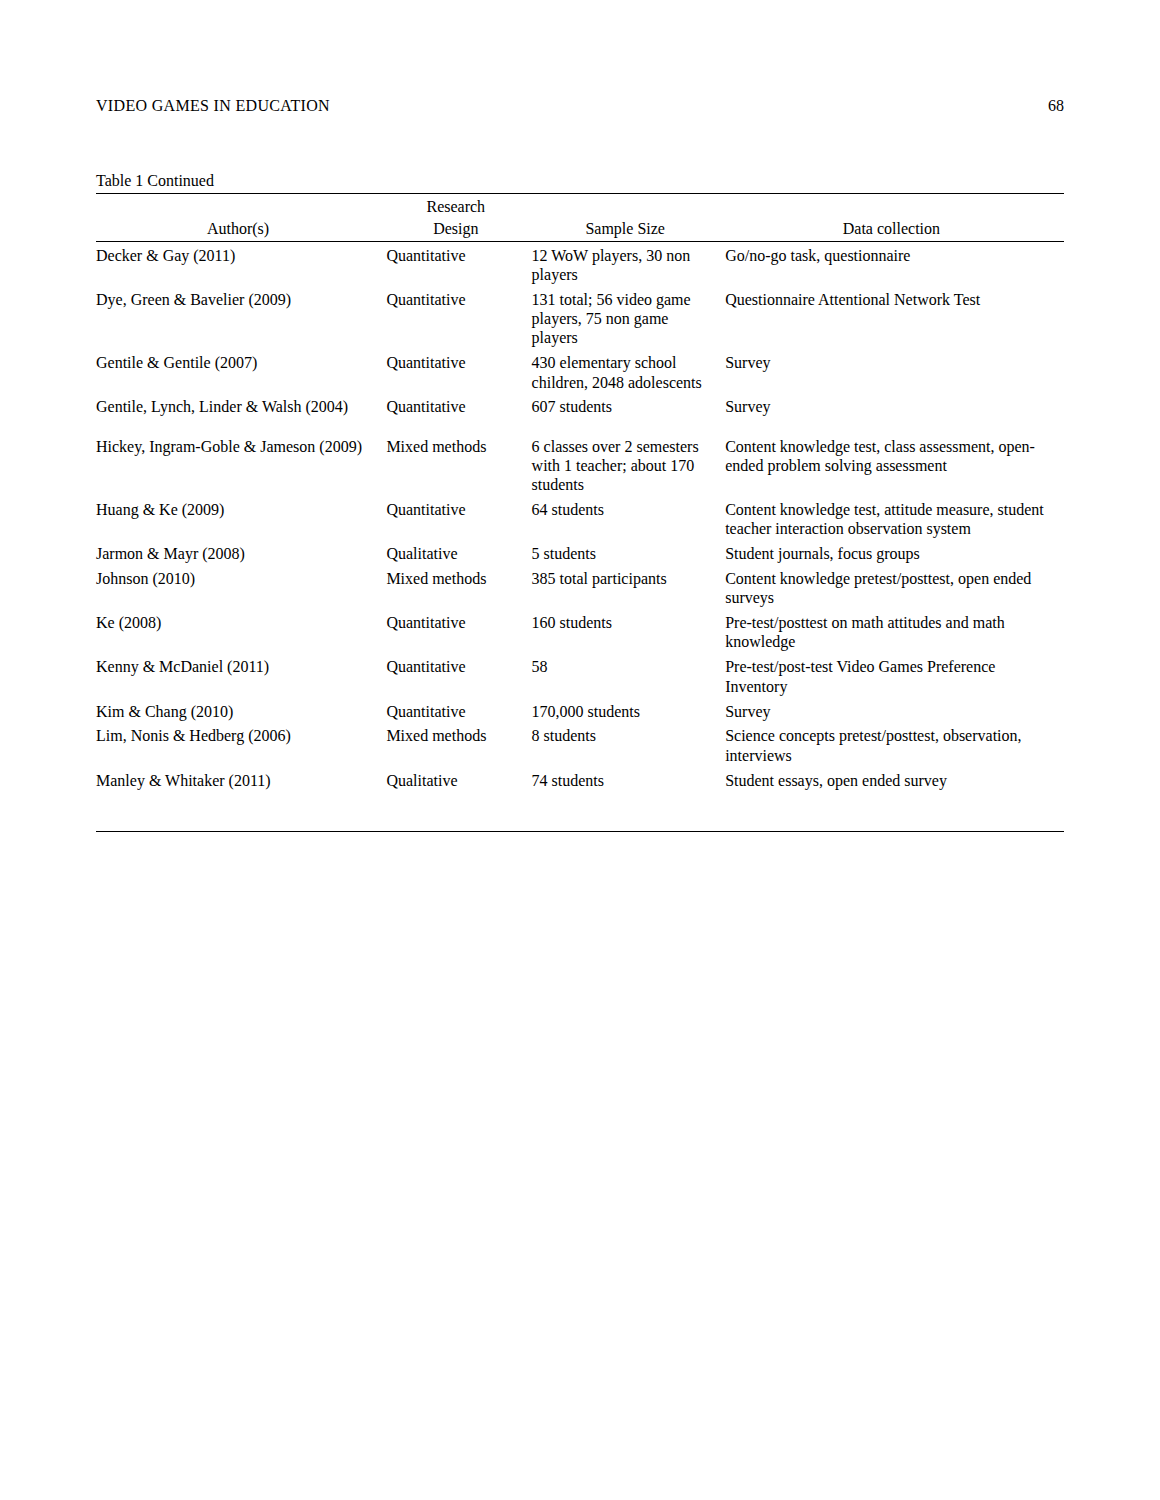VIDEO GAMES IN EDUCATION 68
Table 1 Continued
| | Research | | |
| --- | --- | --- | --- |
| Author(s) | Design | Sample Size | Data collection |
| Decker & Gay (2011) | Quantitative | 12 WoW players, 30 non players | Go/no-go task, questionnaire |
| Dye, Green & Bavelier (2009) | Quantitative | 131 total; 56 video game players, 75 non game players | Questionnaire Attentional Network Test |
| Gentile & Gentile (2007) | Quantitative | 430 elementary school children, 2048 adolescents | Survey |
| Gentile, Lynch, Linder & Walsh (2004) | Quantitative | 607 students | Survey |
| Hickey, Ingram-Goble & Jameson (2009) | Mixed methods | 6 classes over 2 semesters with 1 teacher; about 170 students | Content knowledge test, class assessment, open-ended problem solving assessment |
| Huang & Ke (2009) | Quantitative | 64 students | Content knowledge test, attitude measure, student teacher interaction observation system |
| Jarmon & Mayr (2008) | Qualitative | 5 students | Student journals, focus groups |
| Johnson (2010) | Mixed methods | 385 total participants | Content knowledge pretest/posttest, open ended surveys |
| Ke (2008) | Quantitative | 160 students | Pre-test/posttest on math attitudes and math knowledge |
| Kenny & McDaniel (2011) | Quantitative | 58 | Pre-test/post-test Video Games Preference Inventory |
| Kim & Chang (2010) | Quantitative | 170,000 students | Survey |
| Lim, Nonis & Hedberg (2006) | Mixed methods | 8 students | Science concepts pretest/posttest, observation, interviews |
| Manley & Whitaker (2011) | Qualitative | 74 students | Student essays, open ended survey |